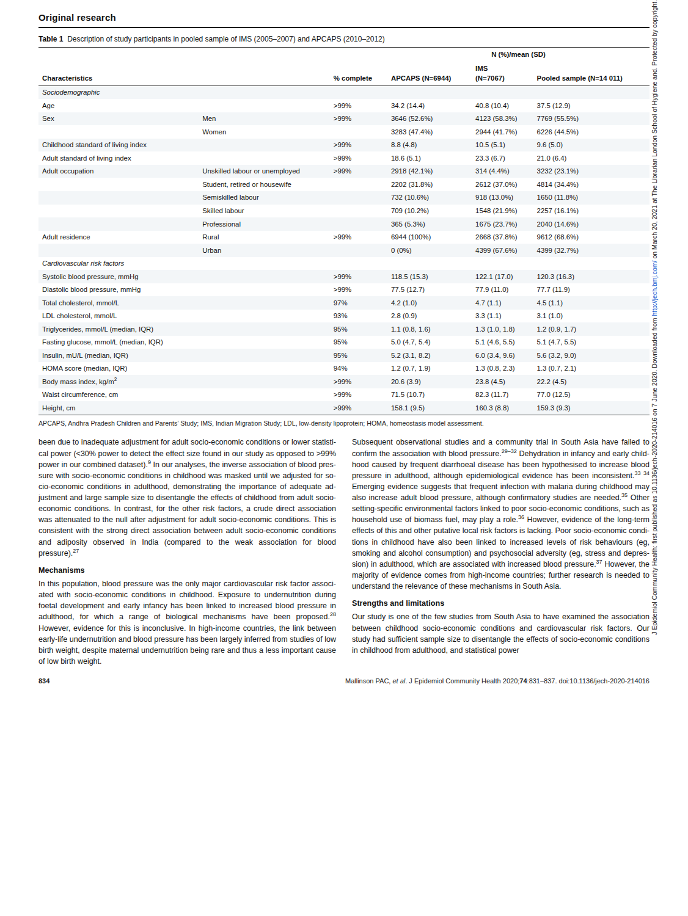J Epidemiol Community Health: first published as 10.1136/jech-2020-214016 on 7 June 2020. Downloaded from http://jech.bmj.com/ on March 20, 2021 at The Librarian London School of Hygiene and. Protected by copyright.
Original research
Table 1 Description of study participants in pooled sample of IMS (2005–2007) and APCAPS (2010–2012)
| | | N (%)/mean (SD) |
| --- | --- | --- |
| Characteristics | | % complete | APCAPS (N=6944) | IMS (N=7067) | Pooled sample (N=14 011) |
| Sociodemographic |
| Age | | >99% | 34.2 (14.4) | 40.8 (10.4) | 37.5 (12.9) |
| Sex | Men | >99% | 3646 (52.6%) | 4123 (58.3%) | 7769 (55.5%) |
| | Women | | 3283 (47.4%) | 2944 (41.7%) | 6226 (44.5%) |
| Childhood standard of living index | | >99% | 8.8 (4.8) | 10.5 (5.1) | 9.6 (5.0) |
| Adult standard of living index | | >99% | 18.6 (5.1) | 23.3 (6.7) | 21.0 (6.4) |
| Adult occupation | Unskilled labour or unemployed | >99% | 2918 (42.1%) | 314 (4.4%) | 3232 (23.1%) |
| | Student, retired or housewife | | 2202 (31.8%) | 2612 (37.0%) | 4814 (34.4%) |
| | Semiskilled labour | | 732 (10.6%) | 918 (13.0%) | 1650 (11.8%) |
| | Skilled labour | | 709 (10.2%) | 1548 (21.9%) | 2257 (16.1%) |
| | Professional | | 365 (5.3%) | 1675 (23.7%) | 2040 (14.6%) |
| Adult residence | Rural | >99% | 6944 (100%) | 2668 (37.8%) | 9612 (68.6%) |
| | Urban | | 0 (0%) | 4399 (67.6%) | 4399 (32.7%) |
| Cardiovascular risk factors |
| Systolic blood pressure, mmHg | | >99% | 118.5 (15.3) | 122.1 (17.0) | 120.3 (16.3) |
| Diastolic blood pressure, mmHg | | >99% | 77.5 (12.7) | 77.9 (11.0) | 77.7 (11.9) |
| Total cholesterol, mmol/L | | 97% | 4.2 (1.0) | 4.7 (1.1) | 4.5 (1.1) |
| LDL cholesterol, mmol/L | | 93% | 2.8 (0.9) | 3.3 (1.1) | 3.1 (1.0) |
| Triglycerides, mmol/L (median, IQR) | | 95% | 1.1 (0.8, 1.6) | 1.3 (1.0, 1.8) | 1.2 (0.9, 1.7) |
| Fasting glucose, mmol/L (median, IQR) | | 95% | 5.0 (4.7, 5.4) | 5.1 (4.6, 5.5) | 5.1 (4.7, 5.5) |
| Insulin, mU/L (median, IQR) | | 95% | 5.2 (3.1, 8.2) | 6.0 (3.4, 9.6) | 5.6 (3.2, 9.0) |
| HOMA score (median, IQR) | | 94% | 1.2 (0.7, 1.9) | 1.3 (0.8, 2.3) | 1.3 (0.7, 2.1) |
| Body mass index, kg/m 2 | | >99% | 20.6 (3.9) | 23.8 (4.5) | 22.2 (4.5) |
| Waist circumference, cm | | >99% | 71.5 (10.7) | 82.3 (11.7) | 77.0 (12.5) |
| Height, cm | | >99% | 158.1 (9.5) | 160.3 (8.8) | 159.3 (9.3) |
APCAPS, Andhra Pradesh Children and Parents’ Study; IMS, Indian Migration Study; LDL, low-density lipoprotein; HOMA, homeostasis model assessment.
been due to inadequate adjustment for adult socio-economic conditions or lower statistical power (<30% power to detect the effect size found in our study as opposed to >99% power in our combined dataset).9 In our analyses, the inverse association of blood pressure with socio-economic conditions in childhood was masked until we adjusted for socio-economic conditions in adulthood, demonstrating the importance of adequate adjustment and large sample size to disentangle the effects of childhood from adult socio-economic conditions. In contrast, for the other risk factors, a crude direct association was attenuated to the null after adjustment for adult socio-economic conditions. This is consistent with the strong direct association between adult socio-economic conditions and adiposity observed in India (compared to the weak association for blood pressure).27
Mechanisms
In this population, blood pressure was the only major cardiovascular risk factor associated with socio-economic conditions in childhood. Exposure to undernutrition during foetal development and early infancy has been linked to increased blood pressure in adulthood, for which a range of biological mechanisms have been proposed.28 However, evidence for this is inconclusive. In high-income countries, the link between early-life undernutrition and blood pressure has been largely inferred from studies of low birth weight, despite maternal undernutrition being rare and thus a less important cause of low birth weight.
Subsequent observational studies and a community trial in South Asia have failed to confirm the association with blood pressure.29–32 Dehydration in infancy and early childhood caused by frequent diarrhoeal disease has been hypothesised to increase blood pressure in adulthood, although epidemiological evidence has been inconsistent.33 34 Emerging evidence suggests that frequent infection with malaria during childhood may also increase adult blood pressure, although confirmatory studies are needed.35 Other setting-specific environmental factors linked to poor socio-economic conditions, such as household use of biomass fuel, may play a role.36 However, evidence of the long-term effects of this and other putative local risk factors is lacking. Poor socio-economic conditions in childhood have also been linked to increased levels of risk behaviours (eg, smoking and alcohol consumption) and psychosocial adversity (eg, stress and depression) in adulthood, which are associated with increased blood pressure.37 However, the majority of evidence comes from high-income countries; further research is needed to understand the relevance of these mechanisms in South Asia.
Strengths and limitations
Our study is one of the few studies from South Asia to have examined the association between childhood socio-economic conditions and cardiovascular risk factors. Our study had sufficient sample size to disentangle the effects of socio-economic conditions in childhood from adulthood, and statistical power
834
Mallinson PAC, et al. J Epidemiol Community Health 2020;74:831–837. doi:10.1136/jech-2020-214016